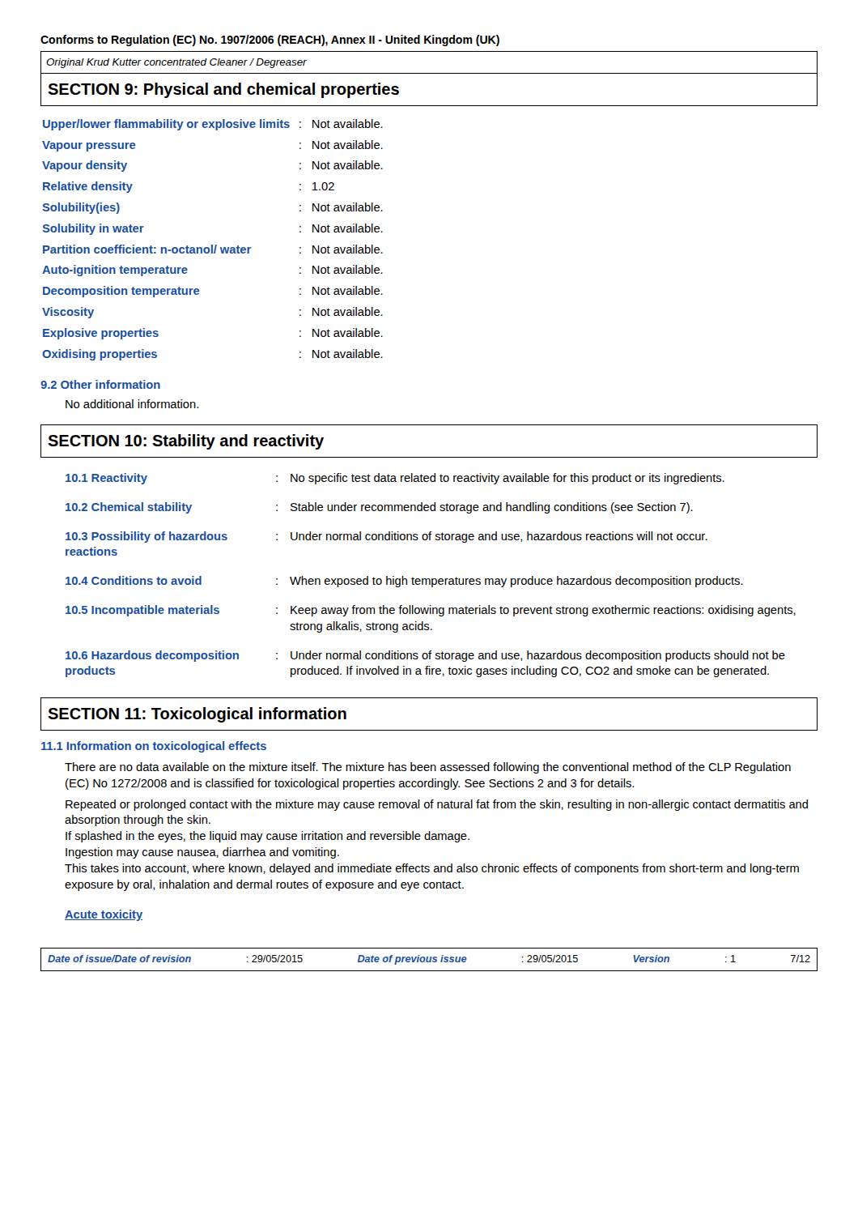Conforms to Regulation (EC) No. 1907/2006 (REACH), Annex II - United Kingdom (UK)
Original Krud Kutter concentrated Cleaner / Degreaser
SECTION 9: Physical and chemical properties
| Upper/lower flammability or explosive limits | : | Not available. |
| Vapour pressure | : | Not available. |
| Vapour density | : | Not available. |
| Relative density | : | 1.02 |
| Solubility(ies) | : | Not available. |
| Solubility in water | : | Not available. |
| Partition coefficient: n-octanol/ water | : | Not available. |
| Auto-ignition temperature | : | Not available. |
| Decomposition temperature | : | Not available. |
| Viscosity | : | Not available. |
| Explosive properties | : | Not available. |
| Oxidising properties | : | Not available. |
9.2 Other information
No additional information.
SECTION 10: Stability and reactivity
| 10.1 Reactivity | : | No specific test data related to reactivity available for this product or its ingredients. |
| 10.2 Chemical stability | : | Stable under recommended storage and handling conditions (see Section 7). |
| 10.3 Possibility of hazardous reactions | : | Under normal conditions of storage and use, hazardous reactions will not occur. |
| 10.4 Conditions to avoid | : | When exposed to high temperatures may produce hazardous decomposition products. |
| 10.5 Incompatible materials | : | Keep away from the following materials to prevent strong exothermic reactions: oxidising agents, strong alkalis, strong acids. |
| 10.6 Hazardous decomposition products | : | Under normal conditions of storage and use, hazardous decomposition products should not be produced. If involved in a fire, toxic gases including CO, CO2 and smoke can be generated. |
SECTION 11: Toxicological information
11.1 Information on toxicological effects
There are no data available on the mixture itself. The mixture has been assessed following the conventional method of the CLP Regulation (EC) No 1272/2008 and is classified for toxicological properties accordingly. See Sections 2 and 3 for details.
Repeated or prolonged contact with the mixture may cause removal of natural fat from the skin, resulting in non-allergic contact dermatitis and absorption through the skin.
If splashed in the eyes, the liquid may cause irritation and reversible damage.
Ingestion may cause nausea, diarrhea and vomiting.
This takes into account, where known, delayed and immediate effects and also chronic effects of components from short-term and long-term exposure by oral, inhalation and dermal routes of exposure and eye contact.
Acute toxicity
Date of issue/Date of revision : 29/05/2015 Date of previous issue : 29/05/2015 Version : 1 7/12